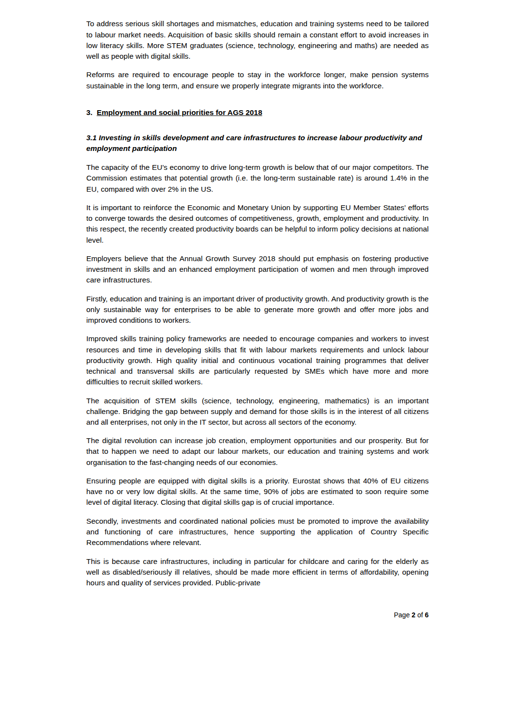To address serious skill shortages and mismatches, education and training systems need to be tailored to labour market needs. Acquisition of basic skills should remain a constant effort to avoid increases in low literacy skills. More STEM graduates (science, technology, engineering and maths) are needed as well as people with digital skills.
Reforms are required to encourage people to stay in the workforce longer, make pension systems sustainable in the long term, and ensure we properly integrate migrants into the workforce.
3. Employment and social priorities for AGS 2018
3.1 Investing in skills development and care infrastructures to increase labour productivity and employment participation
The capacity of the EU’s economy to drive long-term growth is below that of our major competitors. The Commission estimates that potential growth (i.e. the long-term sustainable rate) is around 1.4% in the EU, compared with over 2% in the US.
It is important to reinforce the Economic and Monetary Union by supporting EU Member States’ efforts to converge towards the desired outcomes of competitiveness, growth, employment and productivity. In this respect, the recently created productivity boards can be helpful to inform policy decisions at national level.
Employers believe that the Annual Growth Survey 2018 should put emphasis on fostering productive investment in skills and an enhanced employment participation of women and men through improved care infrastructures.
Firstly, education and training is an important driver of productivity growth. And productivity growth is the only sustainable way for enterprises to be able to generate more growth and offer more jobs and improved conditions to workers.
Improved skills training policy frameworks are needed to encourage companies and workers to invest resources and time in developing skills that fit with labour markets requirements and unlock labour productivity growth. High quality initial and continuous vocational training programmes that deliver technical and transversal skills are particularly requested by SMEs which have more and more difficulties to recruit skilled workers.
The acquisition of STEM skills (science, technology, engineering, mathematics) is an important challenge. Bridging the gap between supply and demand for those skills is in the interest of all citizens and all enterprises, not only in the IT sector, but across all sectors of the economy.
The digital revolution can increase job creation, employment opportunities and our prosperity. But for that to happen we need to adapt our labour markets, our education and training systems and work organisation to the fast-changing needs of our economies.
Ensuring people are equipped with digital skills is a priority. Eurostat shows that 40% of EU citizens have no or very low digital skills. At the same time, 90% of jobs are estimated to soon require some level of digital literacy. Closing that digital skills gap is of crucial importance.
Secondly, investments and coordinated national policies must be promoted to improve the availability and functioning of care infrastructures, hence supporting the application of Country Specific Recommendations where relevant.
This is because care infrastructures, including in particular for childcare and caring for the elderly as well as disabled/seriously ill relatives, should be made more efficient in terms of affordability, opening hours and quality of services provided. Public-private
Page 2 of 6